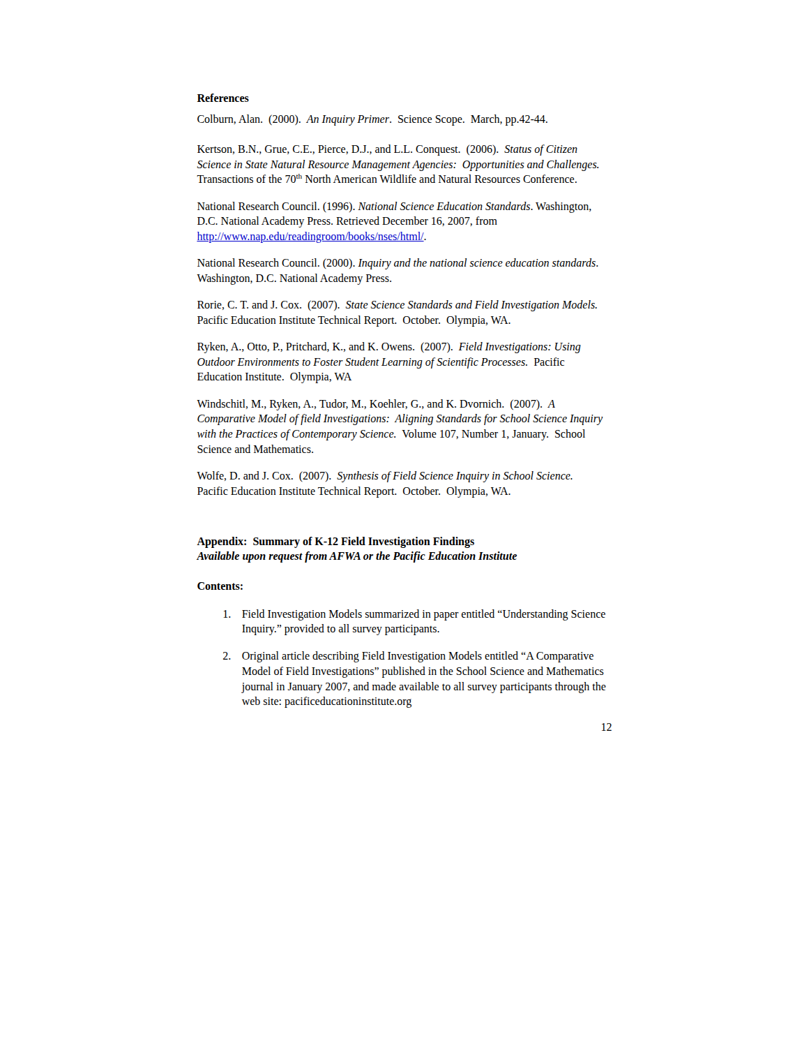References
Colburn, Alan. (2000). An Inquiry Primer. Science Scope. March, pp.42-44.
Kertson, B.N., Grue, C.E., Pierce, D.J., and L.L. Conquest. (2006). Status of Citizen Science in State Natural Resource Management Agencies: Opportunities and Challenges. Transactions of the 70th North American Wildlife and Natural Resources Conference.
National Research Council. (1996). National Science Education Standards. Washington, D.C. National Academy Press. Retrieved December 16, 2007, from http://www.nap.edu/readingroom/books/nses/html/.
National Research Council. (2000). Inquiry and the national science education standards. Washington, D.C. National Academy Press.
Rorie, C. T. and J. Cox. (2007). State Science Standards and Field Investigation Models. Pacific Education Institute Technical Report. October. Olympia, WA.
Ryken, A., Otto, P., Pritchard, K., and K. Owens. (2007). Field Investigations: Using Outdoor Environments to Foster Student Learning of Scientific Processes. Pacific Education Institute. Olympia, WA
Windschitl, M., Ryken, A., Tudor, M., Koehler, G., and K. Dvornich. (2007). A Comparative Model of field Investigations: Aligning Standards for School Science Inquiry with the Practices of Contemporary Science. Volume 107, Number 1, January. School Science and Mathematics.
Wolfe, D. and J. Cox. (2007). Synthesis of Field Science Inquiry in School Science. Pacific Education Institute Technical Report. October. Olympia, WA.
Appendix: Summary of K-12 Field Investigation Findings
Available upon request from AFWA or the Pacific Education Institute
Contents:
Field Investigation Models summarized in paper entitled “Understanding Science Inquiry.” provided to all survey participants.
Original article describing Field Investigation Models entitled “A Comparative Model of Field Investigations” published in the School Science and Mathematics journal in January 2007, and made available to all survey participants through the web site: pacificeducationinstitute.org
12